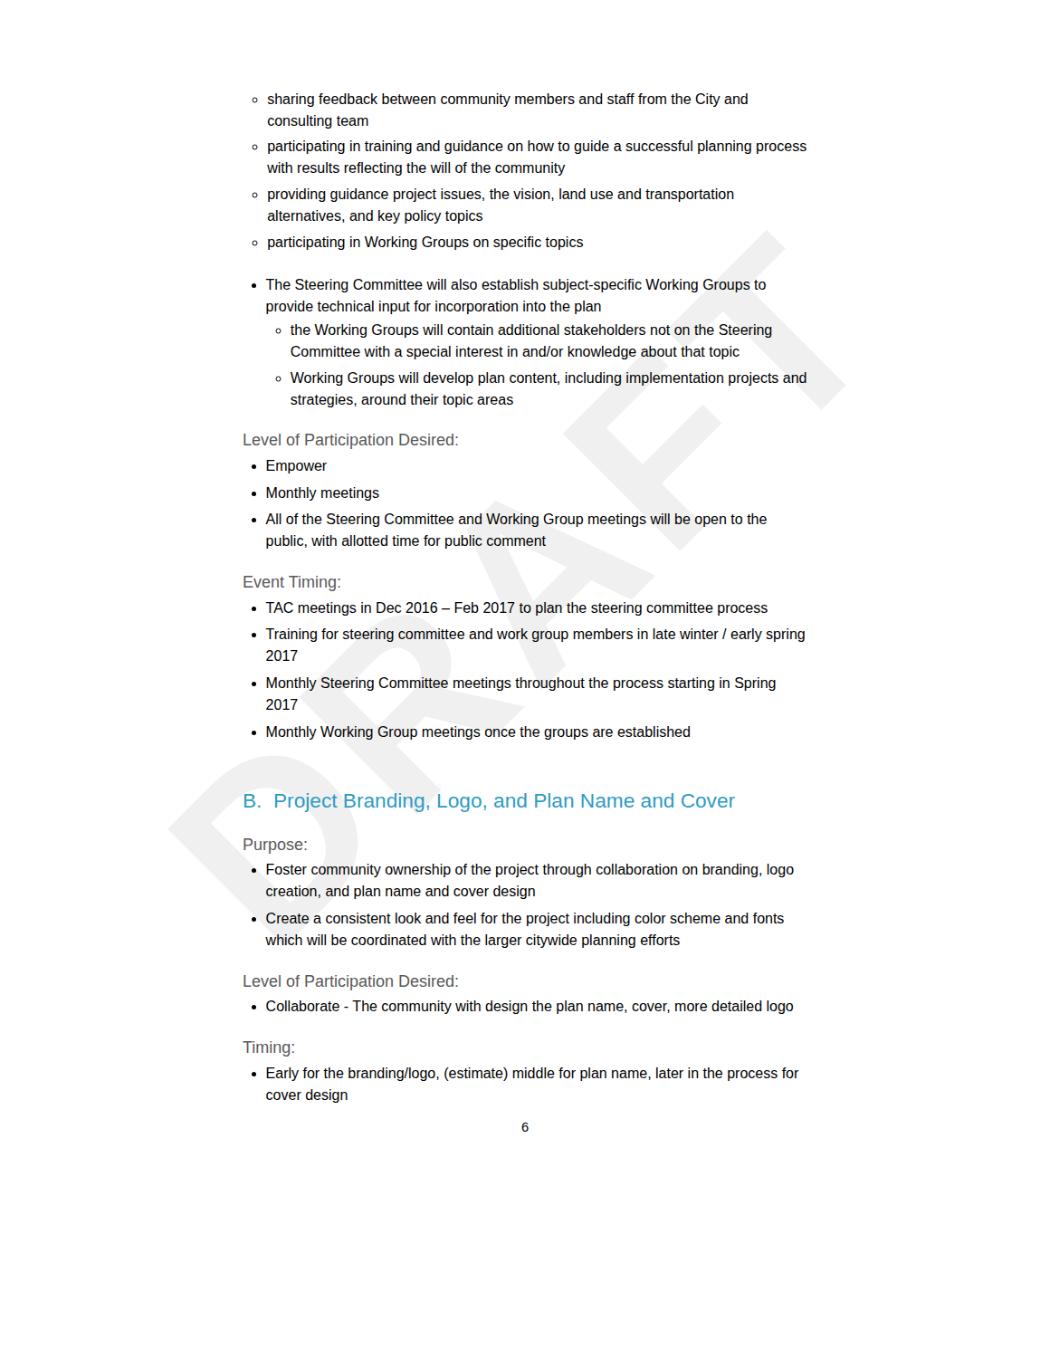DRAFT
sharing feedback between community members and staff from the City and consulting team
participating in training and guidance on how to guide a successful planning process with results reflecting the will of the community
providing guidance project issues, the vision, land use and transportation alternatives, and key policy topics
participating in Working Groups on specific topics
The Steering Committee will also establish subject-specific Working Groups to provide technical input for incorporation into the plan
the Working Groups will contain additional stakeholders not on the Steering Committee with a special interest in and/or knowledge about that topic
Working Groups will develop plan content, including implementation projects and strategies, around their topic areas
Level of Participation Desired:
Empower
Monthly meetings
All of the Steering Committee and Working Group meetings will be open to the public, with allotted time for public comment
Event Timing:
TAC meetings in Dec 2016 – Feb 2017 to plan the steering committee process
Training for steering committee and work group members in late winter / early spring 2017
Monthly Steering Committee meetings throughout the process starting in Spring 2017
Monthly Working Group meetings once the groups are established
B. Project Branding, Logo, and Plan Name and Cover
Purpose:
Foster community ownership of the project through collaboration on branding, logo creation, and plan name and cover design
Create a consistent look and feel for the project including color scheme and fonts which will be coordinated with the larger citywide planning efforts
Level of Participation Desired:
Collaborate - The community with design the plan name, cover, more detailed logo
Timing:
Early for the branding/logo, (estimate) middle for plan name, later in the process for cover design
6